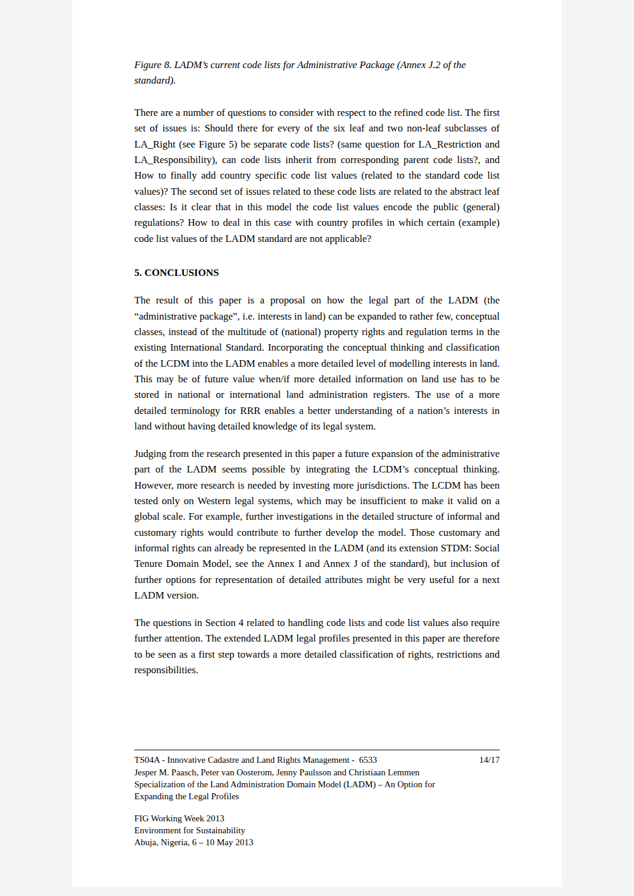Figure 8. LADM’s current code lists for Administrative Package (Annex J.2 of the standard).
There are a number of questions to consider with respect to the refined code list. The first set of issues is: Should there for every of the six leaf and two non-leaf subclasses of LA_Right (see Figure 5) be separate code lists? (same question for LA_Restriction and LA_Responsibility), can code lists inherit from corresponding parent code lists?, and How to finally add country specific code list values (related to the standard code list values)? The second set of issues related to these code lists are related to the abstract leaf classes: Is it clear that in this model the code list values encode the public (general) regulations? How to deal in this case with country profiles in which certain (example) code list values of the LADM standard are not applicable?
5. Conclusions
The result of this paper is a proposal on how the legal part of the LADM (the “administrative package”, i.e. interests in land) can be expanded to rather few, conceptual classes, instead of the multitude of (national) property rights and regulation terms in the existing International Standard. Incorporating the conceptual thinking and classification of the LCDM into the LADM enables a more detailed level of modelling interests in land. This may be of future value when/if more detailed information on land use has to be stored in national or international land administration registers. The use of a more detailed terminology for RRR enables a better understanding of a nation’s interests in land without having detailed knowledge of its legal system.
Judging from the research presented in this paper a future expansion of the administrative part of the LADM seems possible by integrating the LCDM’s conceptual thinking. However, more research is needed by investing more jurisdictions. The LCDM has been tested only on Western legal systems, which may be insufficient to make it valid on a global scale. For example, further investigations in the detailed structure of informal and customary rights would contribute to further develop the model. Those customary and informal rights can already be represented in the LADM (and its extension STDM: Social Tenure Domain Model, see the Annex I and Annex J of the standard), but inclusion of further options for representation of detailed attributes might be very useful for a next LADM version.
The questions in Section 4 related to handling code lists and code list values also require further attention. The extended LADM legal profiles presented in this paper are therefore to be seen as a first step towards a more detailed classification of rights, restrictions and responsibilities.
14/17
TS04A - Innovative Cadastre and Land Rights Management - 6533
Jesper M. Paasch, Peter van Oosterom, Jenny Paulsson and Christiaan Lemmen
Specialization of the Land Administration Domain Model (LADM) – An Option for Expanding the Legal Profiles
FIG Working Week 2013
Environment for Sustainability
Abuja, Nigeria, 6 – 10 May 2013